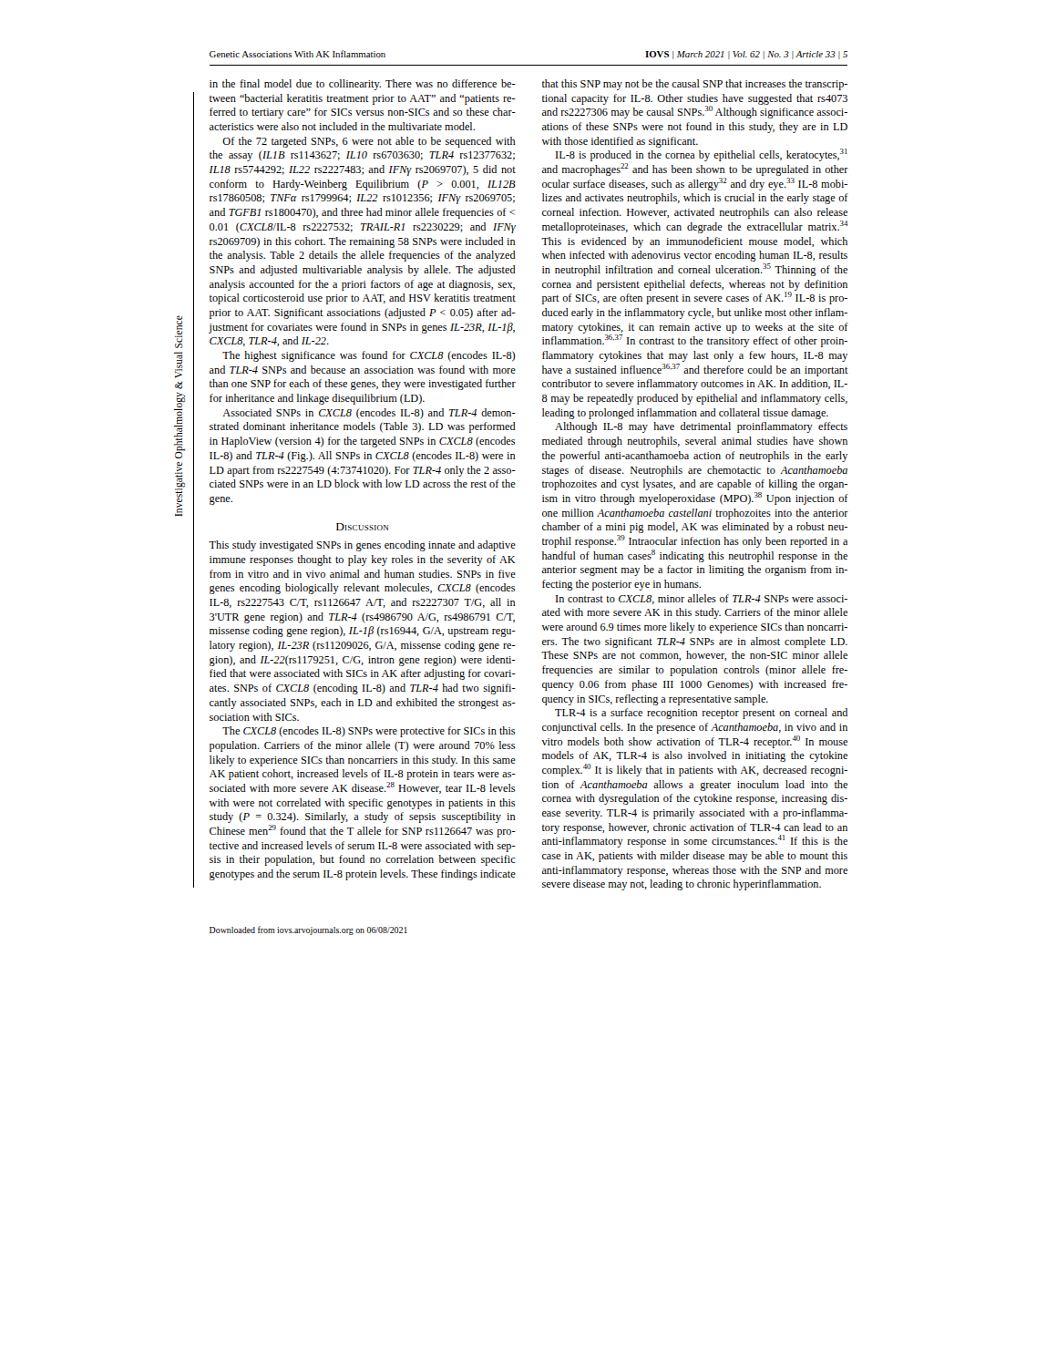Investigative Ophthalmology & Visual Science
Genetic Associations With AK Inflammation
IOVS | March 2021 | Vol. 62 | No. 3 | Article 33 | 5
in the final model due to collinearity. There was no difference between “bacterial keratitis treatment prior to AAT” and “patients referred to tertiary care” for SICs versus non-SICs and so these characteristics were also not included in the multivariate model.
Of the 72 targeted SNPs, 6 were not able to be sequenced with the assay (IL1B rs1143627; IL10 rs6703630; TLR4 rs12377632; IL18 rs5744292; IL22 rs2227483; and IFNγ rs2069707), 5 did not conform to Hardy-Weinberg Equilibrium (P > 0.001, IL12B rs17860508; TNFα rs1799964; IL22 rs1012356; IFNγ rs2069705; and TGFB1 rs1800470), and three had minor allele frequencies of < 0.01 (CXCL8/IL-8 rs2227532; TRAIL-R1 rs2230229; and IFNγ rs2069709) in this cohort. The remaining 58 SNPs were included in the analysis. Table 2 details the allele frequencies of the analyzed SNPs and adjusted multivariable analysis by allele. The adjusted analysis accounted for the a priori factors of age at diagnosis, sex, topical corticosteroid use prior to AAT, and HSV keratitis treatment prior to AAT. Significant associations (adjusted P < 0.05) after adjustment for covariates were found in SNPs in genes IL-23R, IL-1β, CXCL8, TLR-4, and IL-22.
The highest significance was found for CXCL8 (encodes IL-8) and TLR-4 SNPs and because an association was found with more than one SNP for each of these genes, they were investigated further for inheritance and linkage disequilibrium (LD).
Associated SNPs in CXCL8 (encodes IL-8) and TLR-4 demonstrated dominant inheritance models (Table 3). LD was performed in HaploView (version 4) for the targeted SNPs in CXCL8 (encodes IL-8) and TLR-4 (Fig.). All SNPs in CXCL8 (encodes IL-8) were in LD apart from rs2227549 (4:73741020). For TLR-4 only the 2 associated SNPs were in an LD block with low LD across the rest of the gene.
Discussion
This study investigated SNPs in genes encoding innate and adaptive immune responses thought to play key roles in the severity of AK from in vitro and in vivo animal and human studies. SNPs in five genes encoding biologically relevant molecules, CXCL8 (encodes IL-8, rs2227543 C/T, rs1126647 A/T, and rs2227307 T/G, all in 3'UTR gene region) and TLR-4 (rs4986790 A/G, rs4986791 C/T, missense coding gene region), IL-1β (rs16944, G/A, upstream regulatory region), IL-23R (rs11209026, G/A, missense coding gene region), and IL-22(rs1179251, C/G, intron gene region) were identified that were associated with SICs in AK after adjusting for covariates. SNPs of CXCL8 (encoding IL-8) and TLR-4 had two significantly associated SNPs, each in LD and exhibited the strongest association with SICs.
The CXCL8 (encodes IL-8) SNPs were protective for SICs in this population. Carriers of the minor allele (T) were around 70% less likely to experience SICs than noncarriers in this study. In this same AK patient cohort, increased levels of IL-8 protein in tears were associated with more severe AK disease.28 However, tear IL-8 levels with were not correlated with specific genotypes in patients in this study (P = 0.324). Similarly, a study of sepsis susceptibility in Chinese men29 found that the T allele for SNP rs1126647 was protective and increased levels of serum IL-8 were associated with sepsis in their population, but found no correlation between specific genotypes and the serum IL-8 protein levels. These findings indicate that this SNP may not be the causal SNP that increases the transcriptional capacity for IL-8. Other studies have suggested that rs4073 and rs2227306 may be causal SNPs.30 Although significance associations of these SNPs were not found in this study, they are in LD with those identified as significant.
IL-8 is produced in the cornea by epithelial cells, keratocytes,31 and macrophages22 and has been shown to be upregulated in other ocular surface diseases, such as allergy32 and dry eye.33 IL-8 mobilizes and activates neutrophils, which is crucial in the early stage of corneal infection. However, activated neutrophils can also release metalloproteinases, which can degrade the extracellular matrix.34 This is evidenced by an immunodeficient mouse model, which when infected with adenovirus vector encoding human IL-8, results in neutrophil infiltration and corneal ulceration.35 Thinning of the cornea and persistent epithelial defects, whereas not by definition part of SICs, are often present in severe cases of AK.19 IL-8 is produced early in the inflammatory cycle, but unlike most other inflammatory cytokines, it can remain active up to weeks at the site of inflammation.36,37 In contrast to the transitory effect of other proinflammatory cytokines that may last only a few hours, IL-8 may have a sustained influence36,37 and therefore could be an important contributor to severe inflammatory outcomes in AK. In addition, IL-8 may be repeatedly produced by epithelial and inflammatory cells, leading to prolonged inflammation and collateral tissue damage.
Although IL-8 may have detrimental proinflammatory effects mediated through neutrophils, several animal studies have shown the powerful anti-acanthamoeba action of neutrophils in the early stages of disease. Neutrophils are chemotactic to Acanthamoeba trophozoites and cyst lysates, and are capable of killing the organism in vitro through myeloperoxidase (MPO).38 Upon injection of one million Acanthamoeba castellani trophozoites into the anterior chamber of a mini pig model, AK was eliminated by a robust neutrophil response.39 Intraocular infection has only been reported in a handful of human cases8 indicating this neutrophil response in the anterior segment may be a factor in limiting the organism from infecting the posterior eye in humans.
In contrast to CXCL8, minor alleles of TLR-4 SNPs were associated with more severe AK in this study. Carriers of the minor allele were around 6.9 times more likely to experience SICs than noncarriers. The two significant TLR-4 SNPs are in almost complete LD. These SNPs are not common, however, the non-SIC minor allele frequencies are similar to population controls (minor allele frequency 0.06 from phase III 1000 Genomes) with increased frequency in SICs, reflecting a representative sample.
TLR-4 is a surface recognition receptor present on corneal and conjunctival cells. In the presence of Acanthamoeba, in vivo and in vitro models both show activation of TLR-4 receptor.40 In mouse models of AK, TLR-4 is also involved in initiating the cytokine complex.40 It is likely that in patients with AK, decreased recognition of Acanthamoeba allows a greater inoculum load into the cornea with dysregulation of the cytokine response, increasing disease severity. TLR-4 is primarily associated with a pro-inflammatory response, however, chronic activation of TLR-4 can lead to an anti-inflammatory response in some circumstances.41 If this is the case in AK, patients with milder disease may be able to mount this anti-inflammatory response, whereas those with the SNP and more severe disease may not, leading to chronic hyperinflammation.
Downloaded from iovs.arvojournals.org on 06/08/2021